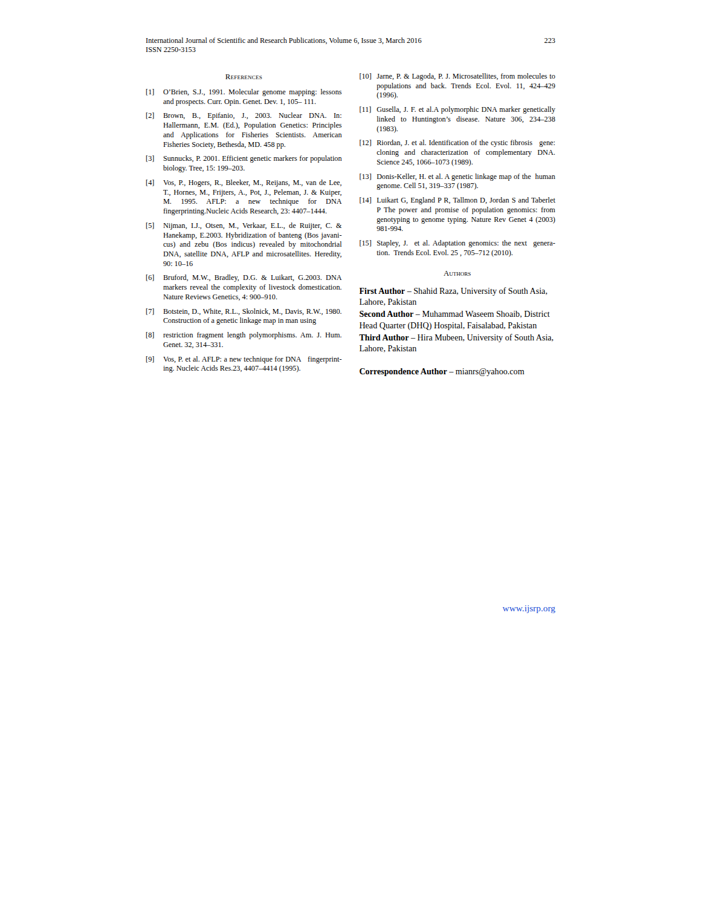223 International Journal of Scientific and Research Publications, Volume 6, Issue 3, March 2016
ISSN 2250-3153
References
[1] O’Brien, S.J., 1991. Molecular genome mapping: lessons and prospects. Curr. Opin. Genet. Dev. 1, 105– 111.
[2] Brown, B., Epifanio, J., 2003. Nuclear DNA. In: Hallermann, E.M. (Ed.), Population Genetics: Principles and Applications for Fisheries Scientists. American Fisheries Society, Bethesda, MD. 458 pp.
[3] Sunnucks, P. 2001. Efficient genetic markers for population biology. Tree, 15: 199–203.
[4] Vos, P., Hogers, R., Bleeker, M., Reijans, M., van de Lee, T., Hornes, M., Frijters, A., Pot, J., Peleman, J. & Kuiper, M. 1995. AFLP: a new technique for DNA fingerprinting.Nucleic Acids Research, 23: 4407–1444.
[5] Nijman, I.J., Otsen, M., Verkaar, E.L., de Ruijter, C. & Hanekamp, E.2003. Hybridization of banteng (Bos javanicus) and zebu (Bos indicus) revealed by mitochondrial DNA, satellite DNA, AFLP and microsatellites. Heredity, 90: 10–16
[6] Bruford, M.W., Bradley, D.G. & Luikart, G.2003. DNA markers reveal the complexity of livestock domestication. Nature Reviews Genetics, 4: 900–910.
[7] Botstein, D., White, R.L., Skolnick, M., Davis, R.W., 1980. Construction of a genetic linkage map in man using
[8] restriction fragment length polymorphisms. Am. J. Hum. Genet. 32, 314–331.
[9] Vos, P. et al. AFLP: a new technique for DNA fingerprinting. Nucleic Acids Res.23, 4407–4414 (1995).
[10] Jarne, P. & Lagoda, P. J. Microsatellites, from molecules to populations and back. Trends Ecol. Evol. 11, 424–429 (1996).
[11] Gusella, J. F. et al.A polymorphic DNA marker genetically linked to Huntington’s disease. Nature 306, 234–238 (1983).
[12] Riordan, J. et al. Identification of the cystic fibrosis gene: cloning and characterization of complementary DNA. Science 245, 1066–1073 (1989).
[13] Donis-Keller, H. et al. A genetic linkage map of the human genome. Cell 51, 319–337 (1987).
[14] Luikart G, England P R, Tallmon D, Jordan S and Taberlet P The power and promise of population genomics: from genotyping to genome typing. Nature Rev Genet 4 (2003) 981-994.
[15] Stapley, J. et al. Adaptation genomics: the next generation. Trends Ecol. Evol. 25 , 705–712 (2010).
Authors
First Author – Shahid Raza, University of South Asia, Lahore, Pakistan
Second Author – Muhammad Waseem Shoaib, District Head Quarter (DHQ) Hospital, Faisalabad, Pakistan
Third Author – Hira Mubeen, University of South Asia, Lahore, Pakistan
Correspondence Author – mianrs@yahoo.com
www.ijsrp.org